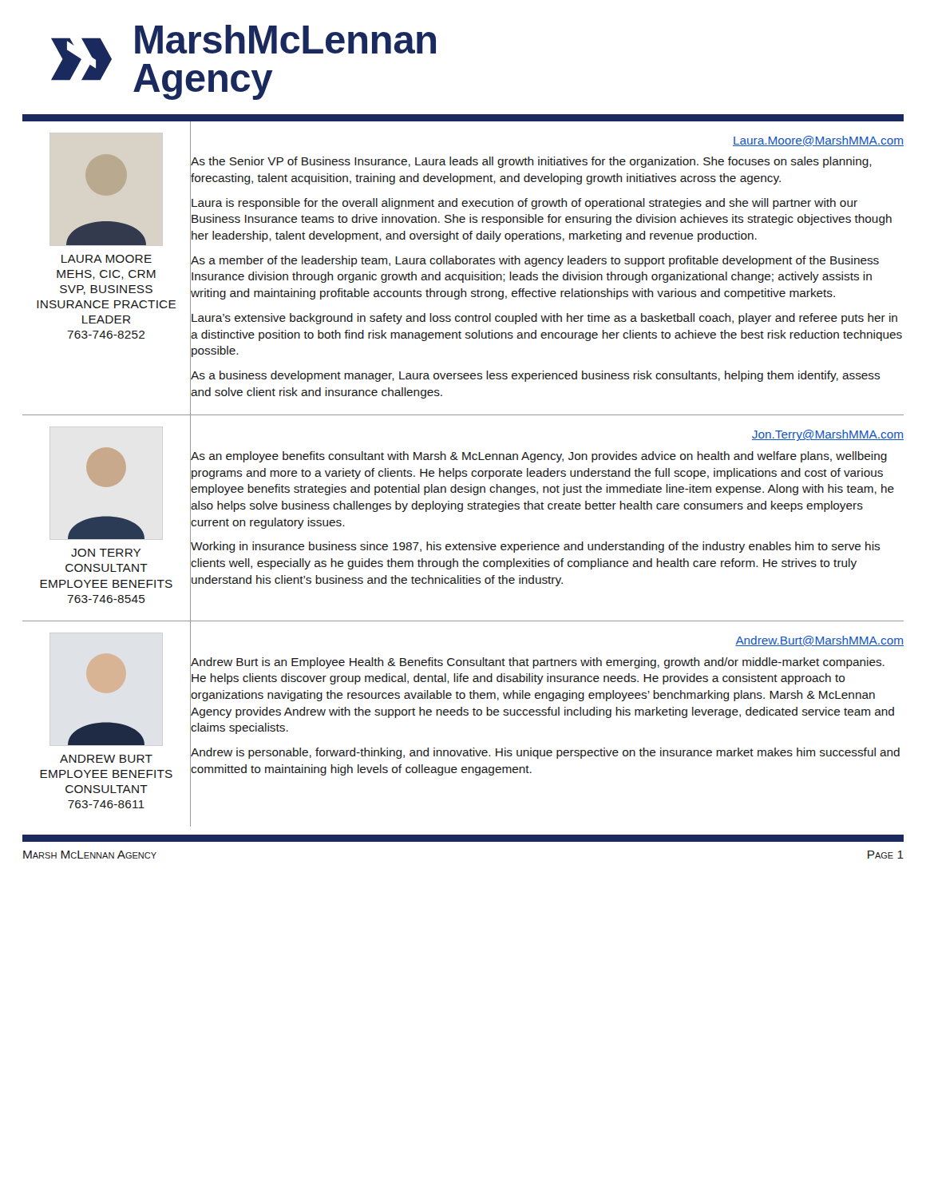MarshMcLennan Agency
| Laura Moore MEHS, CIC, CRM SVP, Business Insurance Practice Leader 763-746-8252 | Laura.Moore@MarshMMA.com As the Senior VP of Business Insurance, Laura leads all growth initiatives for the organization. She focuses on sales planning, forecasting, talent acquisition, training and development, and developing growth initiatives across the agency. Laura is responsible for the overall alignment and execution of growth of operational strategies and she will partner with our Business Insurance teams to drive innovation. She is responsible for ensuring the division achieves its strategic objectives though her leadership, talent development, and oversight of daily operations, marketing and revenue production. As a member of the leadership team, Laura collaborates with agency leaders to support profitable development of the Business Insurance division through organic growth and acquisition; leads the division through organizational change; actively assists in writing and maintaining profitable accounts through strong, effective relationships with various and competitive markets. Laura’s extensive background in safety and loss control coupled with her time as a basketball coach, player and referee puts her in a distinctive position to both find risk management solutions and encourage her clients to achieve the best risk reduction techniques possible. As a business development manager, Laura oversees less experienced business risk consultants, helping them identify, assess and solve client risk and insurance challenges. |
| Jon Terry Consultant Employee Benefits 763-746-8545 | Jon.Terry@MarshMMA.com As an employee benefits consultant with Marsh & McLennan Agency, Jon provides advice on health and welfare plans, wellbeing programs and more to a variety of clients. He helps corporate leaders understand the full scope, implications and cost of various employee benefits strategies and potential plan design changes, not just the immediate line-item expense. Along with his team, he also helps solve business challenges by deploying strategies that create better health care consumers and keeps employers current on regulatory issues. Working in insurance business since 1987, his extensive experience and understanding of the industry enables him to serve his clients well, especially as he guides them through the complexities of compliance and health care reform. He strives to truly understand his client’s business and the technicalities of the industry. |
| Andrew Burt Employee Benefits Consultant 763-746-8611 | Andrew.Burt@MarshMMA.com Andrew Burt is an Employee Health & Benefits Consultant that partners with emerging, growth and/or middle-market companies. He helps clients discover group medical, dental, life and disability insurance needs. He provides a consistent approach to organizations navigating the resources available to them, while engaging employees’ benchmarking plans. Marsh & McLennan Agency provides Andrew with the support he needs to be successful including his marketing leverage, dedicated service team and claims specialists. Andrew is personable, forward-thinking, and innovative. His unique perspective on the insurance market makes him successful and committed to maintaining high levels of colleague engagement. |
Marsh McLennan Agency
Page 1